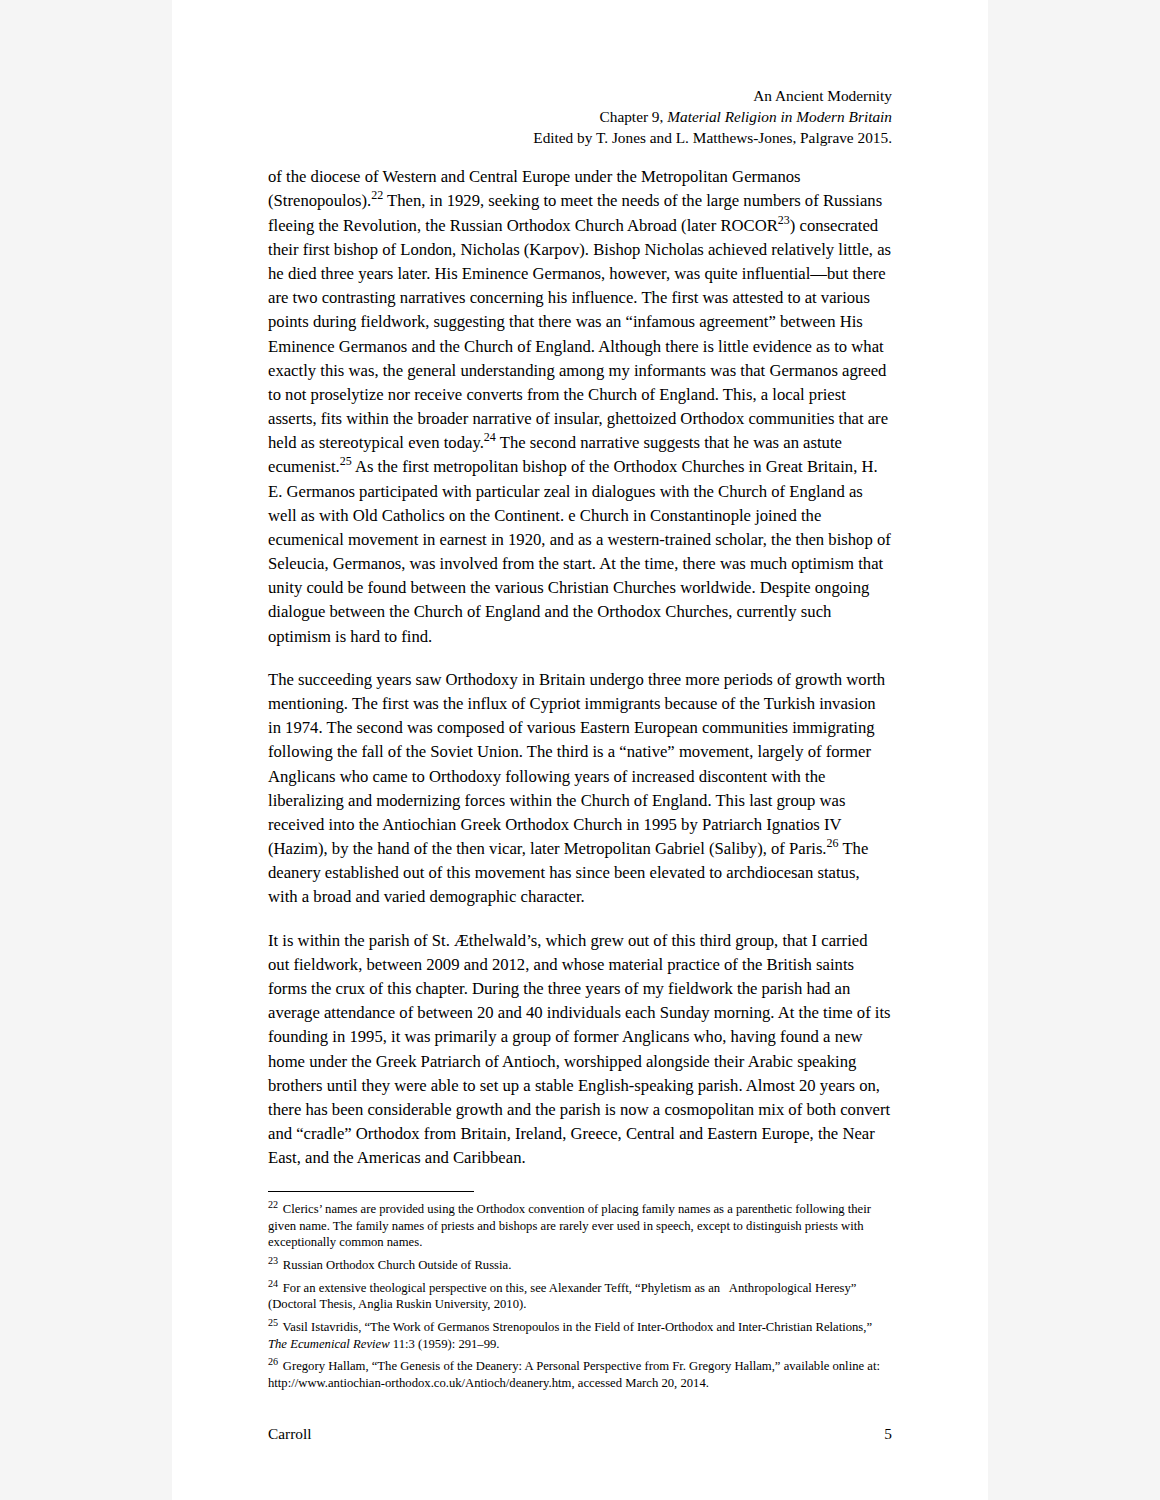An Ancient Modernity
Chapter 9, Material Religion in Modern Britain
Edited by T. Jones and L. Matthews-Jones, Palgrave 2015.
of the diocese of Western and Central Europe under the Metropolitan Germanos (Strenopoulos).22 Then, in 1929, seeking to meet the needs of the large numbers of Russians fleeing the Revolution, the Russian Orthodox Church Abroad (later ROCOR23) consecrated their first bishop of London, Nicholas (Karpov). Bishop Nicholas achieved relatively little, as he died three years later. His Eminence Germanos, however, was quite influential—but there are two contrasting narratives concerning his influence. The first was attested to at various points during fieldwork, suggesting that there was an “infamous agreement” between His Eminence Germanos and the Church of England. Although there is little evidence as to what exactly this was, the general understanding among my informants was that Germanos agreed to not proselytize nor receive converts from the Church of England. This, a local priest asserts, fits within the broader narrative of insular, ghettoized Orthodox communities that are held as stereotypical even today.24 The second narrative suggests that he was an astute ecumenist.25 As the first metropolitan bishop of the Orthodox Churches in Great Britain, H. E. Germanos participated with particular zeal in dialogues with the Church of England as well as with Old Catholics on the Continent. e Church in Constantinople joined the ecumenical movement in earnest in 1920, and as a western-trained scholar, the then bishop of Seleucia, Germanos, was involved from the start. At the time, there was much optimism that unity could be found between the various Christian Churches worldwide. Despite ongoing dialogue between the Church of England and the Orthodox Churches, currently such optimism is hard to find.
The succeeding years saw Orthodoxy in Britain undergo three more periods of growth worth mentioning. The first was the influx of Cypriot immigrants because of the Turkish invasion in 1974. The second was composed of various Eastern European communities immigrating following the fall of the Soviet Union. The third is a “native” movement, largely of former Anglicans who came to Orthodoxy following years of increased discontent with the liberalizing and modernizing forces within the Church of England. This last group was received into the Antiochian Greek Orthodox Church in 1995 by Patriarch Ignatios IV (Hazim), by the hand of the then vicar, later Metropolitan Gabriel (Saliby), of Paris.26 The deanery established out of this movement has since been elevated to archdiocesan status, with a broad and varied demographic character.
It is within the parish of St. Æthelwald’s, which grew out of this third group, that I carried out fieldwork, between 2009 and 2012, and whose material practice of the British saints forms the crux of this chapter. During the three years of my fieldwork the parish had an average attendance of between 20 and 40 individuals each Sunday morning. At the time of its founding in 1995, it was primarily a group of former Anglicans who, having found a new home under the Greek Patriarch of Antioch, worshipped alongside their Arabic speaking brothers until they were able to set up a stable English-speaking parish. Almost 20 years on, there has been considerable growth and the parish is now a cosmopolitan mix of both convert and “cradle” Orthodox from Britain, Ireland, Greece, Central and Eastern Europe, the Near East, and the Americas and Caribbean.
22 Clerics’ names are provided using the Orthodox convention of placing family names as a parenthetic following their given name. The family names of priests and bishops are rarely ever used in speech, except to distinguish priests with exceptionally common names.
23 Russian Orthodox Church Outside of Russia.
24 For an extensive theological perspective on this, see Alexander Tefft, “Phyletism as an Anthropological Heresy” (Doctoral Thesis, Anglia Ruskin University, 2010).
25 Vasil Istavridis, “The Work of Germanos Strenopoulos in the Field of Inter-Orthodox and Inter-Christian Relations,” The Ecumenical Review 11:3 (1959): 291–99.
26 Gregory Hallam, “The Genesis of the Deanery: A Personal Perspective from Fr. Gregory Hallam,” available online at: http://www.antiochian-orthodox.co.uk/Antioch/deanery.htm, accessed March 20, 2014.
Carroll 5